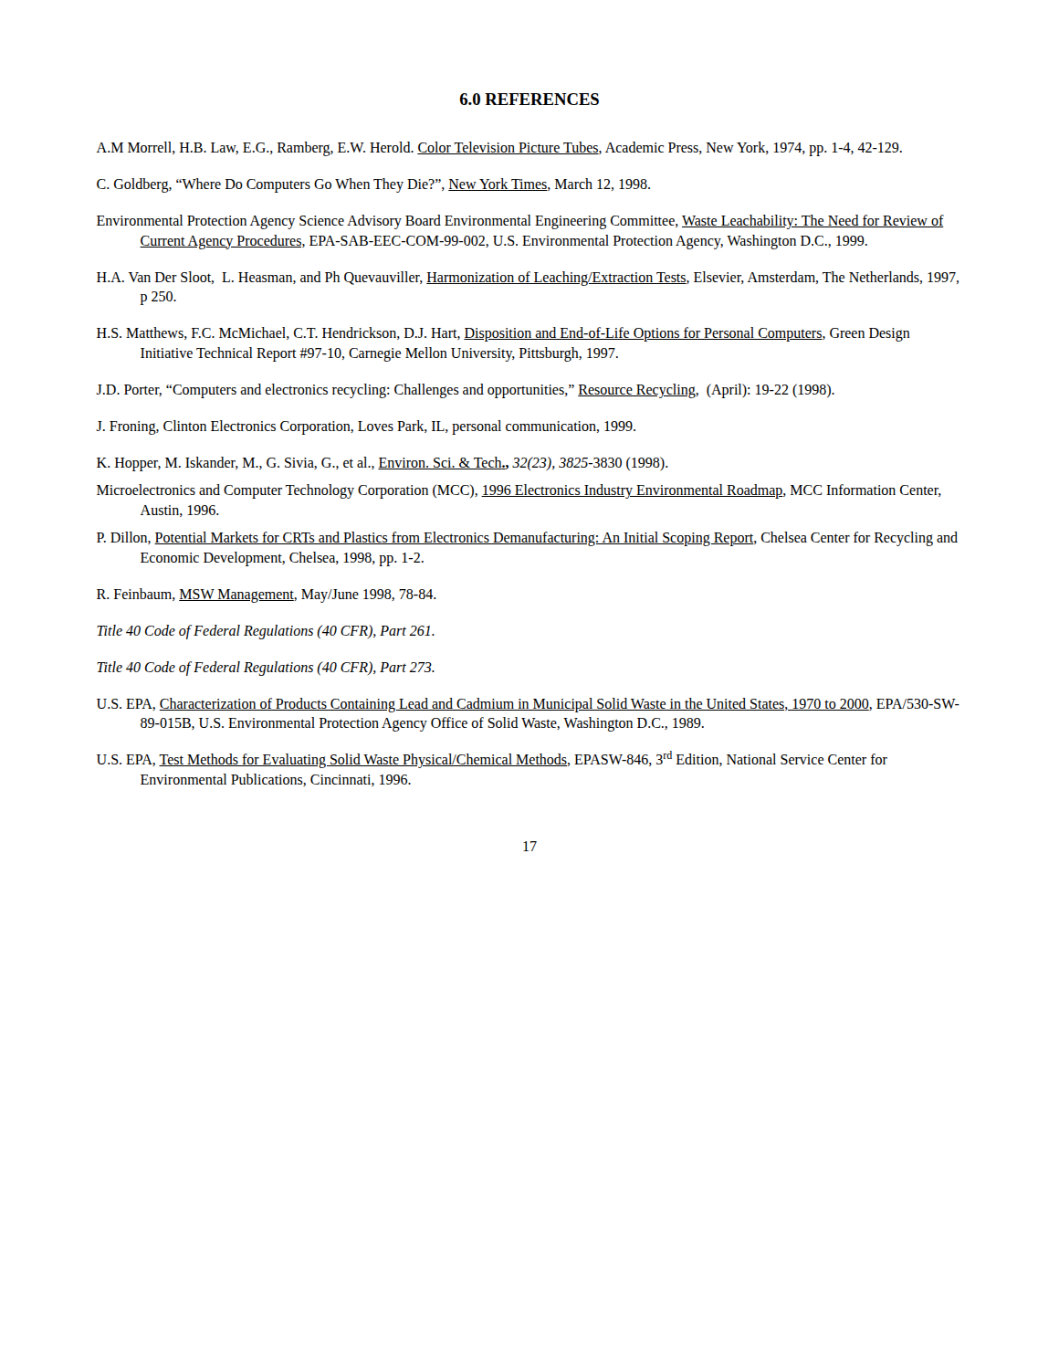6.0 REFERENCES
A.M Morrell, H.B. Law, E.G., Ramberg, E.W. Herold. Color Television Picture Tubes, Academic Press, New York, 1974, pp. 1-4, 42-129.
C. Goldberg, “Where Do Computers Go When They Die?”, New York Times, March 12, 1998.
Environmental Protection Agency Science Advisory Board Environmental Engineering Committee, Waste Leachability: The Need for Review of Current Agency Procedures, EPA-SAB-EEC-COM-99-002, U.S. Environmental Protection Agency, Washington D.C., 1999.
H.A. Van Der Sloot, L. Heasman, and Ph Quevauviller, Harmonization of Leaching/Extraction Tests, Elsevier, Amsterdam, The Netherlands, 1997, p 250.
H.S. Matthews, F.C. McMichael, C.T. Hendrickson, D.J. Hart, Disposition and End-of-Life Options for Personal Computers, Green Design Initiative Technical Report #97-10, Carnegie Mellon University, Pittsburgh, 1997.
J.D. Porter, “Computers and electronics recycling: Challenges and opportunities,” Resource Recycling, (April): 19-22 (1998).
J. Froning, Clinton Electronics Corporation, Loves Park, IL, personal communication, 1999.
K. Hopper, M. Iskander, M., G. Sivia, G., et al., Environ. Sci. & Tech., 32(23), 3825-3830 (1998).
Microelectronics and Computer Technology Corporation (MCC), 1996 Electronics Industry Environmental Roadmap, MCC Information Center, Austin, 1996.
P. Dillon, Potential Markets for CRTs and Plastics from Electronics Demanufacturing: An Initial Scoping Report, Chelsea Center for Recycling and Economic Development, Chelsea, 1998, pp. 1-2.
R. Feinbaum, MSW Management, May/June 1998, 78-84.
Title 40 Code of Federal Regulations (40 CFR), Part 261.
Title 40 Code of Federal Regulations (40 CFR), Part 273.
U.S. EPA, Characterization of Products Containing Lead and Cadmium in Municipal Solid Waste in the United States, 1970 to 2000, EPA/530-SW-89-015B, U.S. Environmental Protection Agency Office of Solid Waste, Washington D.C., 1989.
U.S. EPA, Test Methods for Evaluating Solid Waste Physical/Chemical Methods, EPASW-846, 3rd Edition, National Service Center for Environmental Publications, Cincinnati, 1996.
17